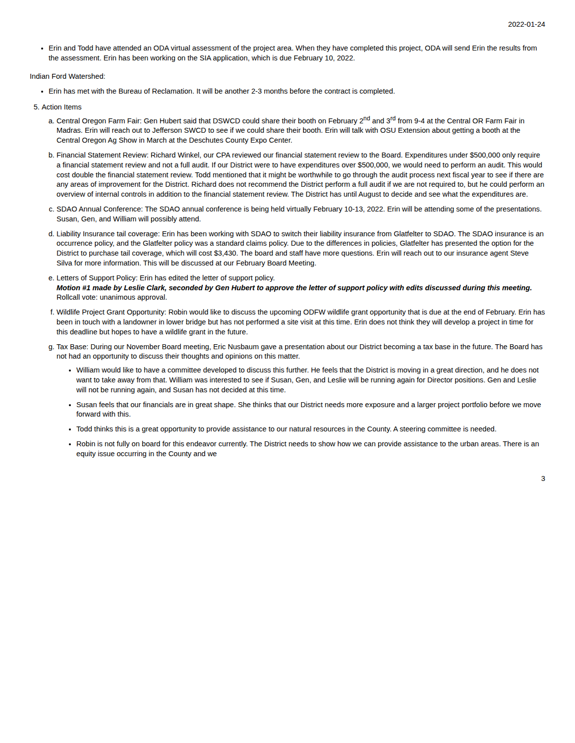2022-01-24
Erin and Todd have attended an ODA virtual assessment of the project area. When they have completed this project, ODA will send Erin the results from the assessment. Erin has been working on the SIA application, which is due February 10, 2022.
Indian Ford Watershed:
Erin has met with the Bureau of Reclamation. It will be another 2-3 months before the contract is completed.
Action Items
Central Oregon Farm Fair: Gen Hubert said that DSWCD could share their booth on February 2nd and 3rd from 9-4 at the Central OR Farm Fair in Madras. Erin will reach out to Jefferson SWCD to see if we could share their booth. Erin will talk with OSU Extension about getting a booth at the Central Oregon Ag Show in March at the Deschutes County Expo Center.
Financial Statement Review: Richard Winkel, our CPA reviewed our financial statement review to the Board. Expenditures under $500,000 only require a financial statement review and not a full audit. If our District were to have expenditures over $500,000, we would need to perform an audit. This would cost double the financial statement review. Todd mentioned that it might be worthwhile to go through the audit process next fiscal year to see if there are any areas of improvement for the District. Richard does not recommend the District perform a full audit if we are not required to, but he could perform an overview of internal controls in addition to the financial statement review. The District has until August to decide and see what the expenditures are.
SDAO Annual Conference: The SDAO annual conference is being held virtually February 10-13, 2022. Erin will be attending some of the presentations. Susan, Gen, and William will possibly attend.
Liability Insurance tail coverage: Erin has been working with SDAO to switch their liability insurance from Glatfelter to SDAO. The SDAO insurance is an occurrence policy, and the Glatfelter policy was a standard claims policy. Due to the differences in policies, Glatfelter has presented the option for the District to purchase tail coverage, which will cost $3,430. The board and staff have more questions. Erin will reach out to our insurance agent Steve Silva for more information. This will be discussed at our February Board Meeting.
Letters of Support Policy: Erin has edited the letter of support policy.
Motion #1 made by Leslie Clark, seconded by Gen Hubert to approve the letter of support policy with edits discussed during this meeting. Rollcall vote: unanimous approval.
Wildlife Project Grant Opportunity: Robin would like to discuss the upcoming ODFW wildlife grant opportunity that is due at the end of February. Erin has been in touch with a landowner in lower bridge but has not performed a site visit at this time. Erin does not think they will develop a project in time for this deadline but hopes to have a wildlife grant in the future.
Tax Base: During our November Board meeting, Eric Nusbaum gave a presentation about our District becoming a tax base in the future. The Board has not had an opportunity to discuss their thoughts and opinions on this matter.
William would like to have a committee developed to discuss this further. He feels that the District is moving in a great direction, and he does not want to take away from that. William was interested to see if Susan, Gen, and Leslie will be running again for Director positions. Gen and Leslie will not be running again, and Susan has not decided at this time.
Susan feels that our financials are in great shape. She thinks that our District needs more exposure and a larger project portfolio before we move forward with this.
Todd thinks this is a great opportunity to provide assistance to our natural resources in the County. A steering committee is needed.
Robin is not fully on board for this endeavor currently. The District needs to show how we can provide assistance to the urban areas. There is an equity issue occurring in the County and we
3